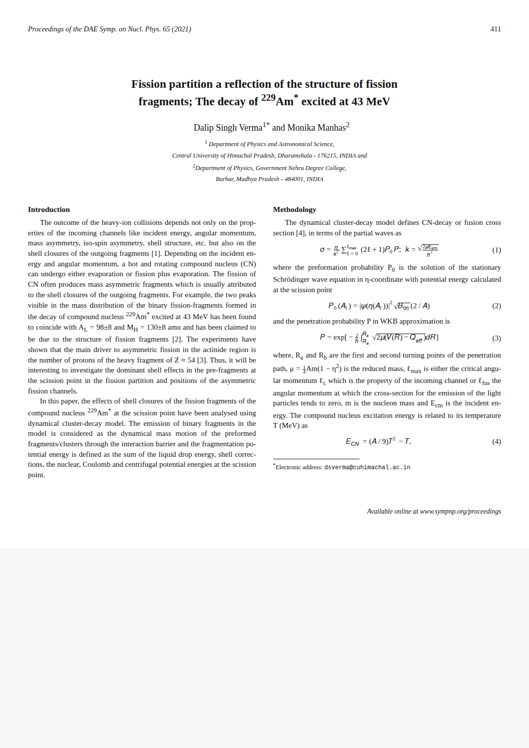Proceedings of the DAE Symp. on Nucl. Phys. 65 (2021) 411
Fission partition a reflection of the structure of fission
fragments; The decay of 229Am* excited at 43 MeV
Dalip Singh Verma1* and Monika Manhas2
1 Department of Physics and Astronomical Science,
Central University of Himachal Pradesh, Dharamshala - 176215, INDIA and
2Department of Physics, Government Nehru Degree College,
Burhar, Madhya Pradesh - 484001, INDIA
Introduction
The outcome of the heavy-ion collisions depends not only on the properties of the incoming channels like incident energy, angular momentum, mass asymmetry, iso-spin asymmetry, shell structure, etc. but also on the shell closures of the outgoing fragments [1]. Depending on the incident energy and angular momentum, a hot and rotating compound nucleus (CN) can undergo either evaporation or fission plus evaporation. The fission of CN often produces mass asymmetric fragments which is usually attributed to the shell closures of the outgoing fragments. For example, the two peaks visible in the mass distribution of the binary fission-fragments formed in the decay of compound nucleus 229Am* excited at 43 MeV has been found to coincide with AL = 98±8 and MH = 130±8 amu and has been claimed to be due to the structure of fission fragments [2]. The experiments have shown that the main driver to asymmetric fission in the actinide region is the number of protons of the heavy fragment of Z ≈ 54 [3]. Thus, it will be interesting to investigate the dominant shell effects in the pre-fragments at the scission point in the fission partition and positions of the asymmetric fission channels.
In this paper, the effects of shell closures of the fission fragments of the compound nucleus 229Am* at the scission point have been analysed using dynamical cluster-decay model. The emission of binary fragments in the model is considered as the dynamical mass motion of the preformed fragments/clusters through the interaction barrier and the fragmentation potential energy is defined as the sum of the liquid drop energy, shell corrections, the nuclear, Coulomb and centrifugal potential energies at the scission point.
Methodology
The dynamical cluster-decay model defines CN-decay or fusion cross section [4], in terms of the partial waves as
σ= πk2 ∑ ℓ=0 ℓmax (2ℓ+1) P0P; k= 2μEcmℏ2 (1)
where the preformation probability P0 is the solution of the stationary Schrödinger wave equation in η-coordinate with potential energy calculated at the scission point
P0 (Ai) = |ψ(η(Ai))|2 Bηη (2/A) (2)
and the penetration probability P in WKB approximation is
P=exp [ −2ℏ ∫RaRb 2μ(V(R)−Qeff) dR ] (3)
where, Ra and Rb are the first and second turning points of the penetration path, μ = 14Am(1 − η2) is the reduced mass, ℓmax is either the critical angular momentum ℓc which is the property of the incoming channel or ℓfus the angular momentum at which the cross-section for the emission of the light particles tends to zero, m is the nucleon mass and Ecm is the incident energy. The compound nucleus excitation energy is related to its temperature T (MeV) as
ECN = (A/9) T2 −T, (4)
*Electronic address: dsverma@cuhimachal.ac.in
Available online at www.sympnp.org/proceedings